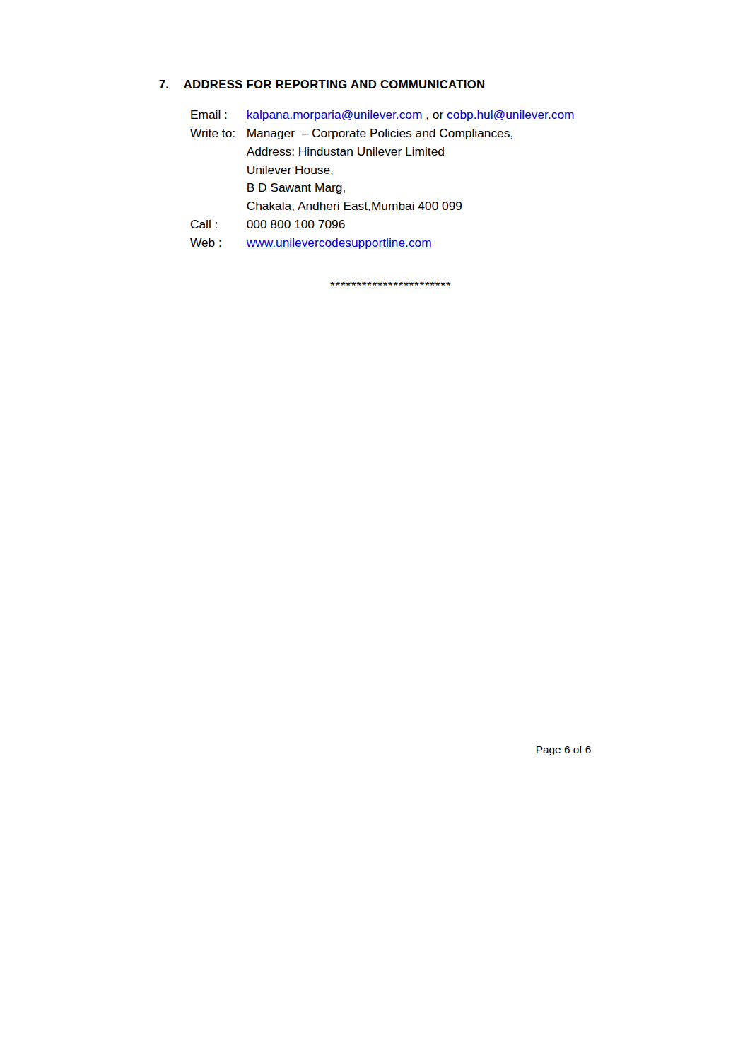7. ADDRESS FOR REPORTING AND COMMUNICATION
| Email : | kalpana.morparia@unilever.com , or cobp.hul@unilever.com |
| Write to: | Manager – Corporate Policies and Compliances, |
| | Address: Hindustan Unilever Limited |
| | Unilever House, |
| | B D Sawant Marg, |
| | Chakala, Andheri East,Mumbai 400 099 |
| Call : | 000 800 100 7096 |
| Web : | www.unilevercodesupportline.com |
***********************
Page 6 of 6